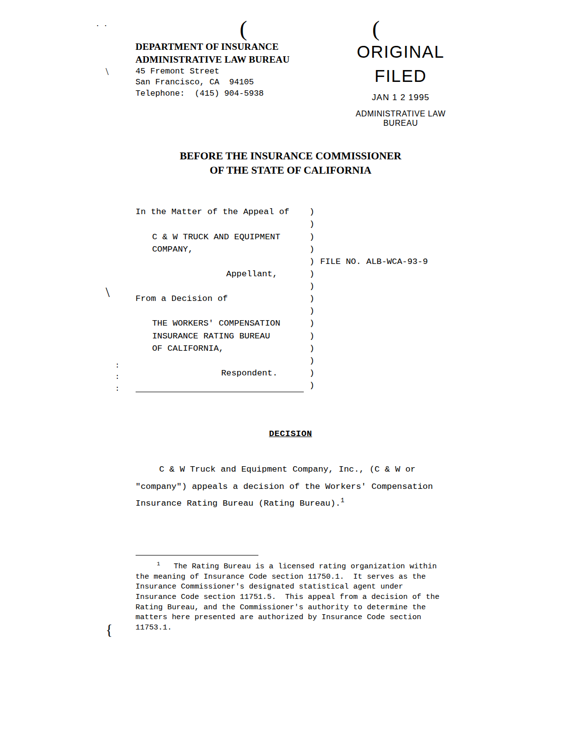· ·
(
(
\
\
{
:
:
:
DEPARTMENT OF INSURANCE
ADMINISTRATIVE LAW BUREAU
45 Fremont Street
San Francisco, CA 94105
Telephone: (415) 904-5938
ORIGINAL
FILED
JAN 1 2 1995
ADMINISTRATIVE LAW
BUREAU
BEFORE THE INSURANCE COMMISSIONER
OF THE STATE OF CALIFORNIA
| In the Matter of the Appeal of | ) | |
| | ) | |
| C & W TRUCK AND EQUIPMENT | ) | |
| COMPANY, | ) | |
| | ) | FILE NO. ALB-WCA-93-9 |
| Appellant, | ) | |
| | ) | |
| From a Decision of | ) | |
| | ) | |
| THE WORKERS' COMPENSATION | ) | |
| INSURANCE RATING BUREAU | ) | |
| OF CALIFORNIA, | ) | |
| | ) | |
| Respondent. | ) | |
| | ) | |
DECISION
C & W Truck and Equipment Company, Inc., (C & W or "company") appeals a decision of the Workers' Compensation Insurance Rating Bureau (Rating Bureau).1
1 The Rating Bureau is a licensed rating organization within the meaning of Insurance Code section 11750.1. It serves as the Insurance Commissioner's designated statistical agent under Insurance Code section 11751.5. This appeal from a decision of the Rating Bureau, and the Commissioner's authority to determine the matters here presented are authorized by Insurance Code section 11753.1.